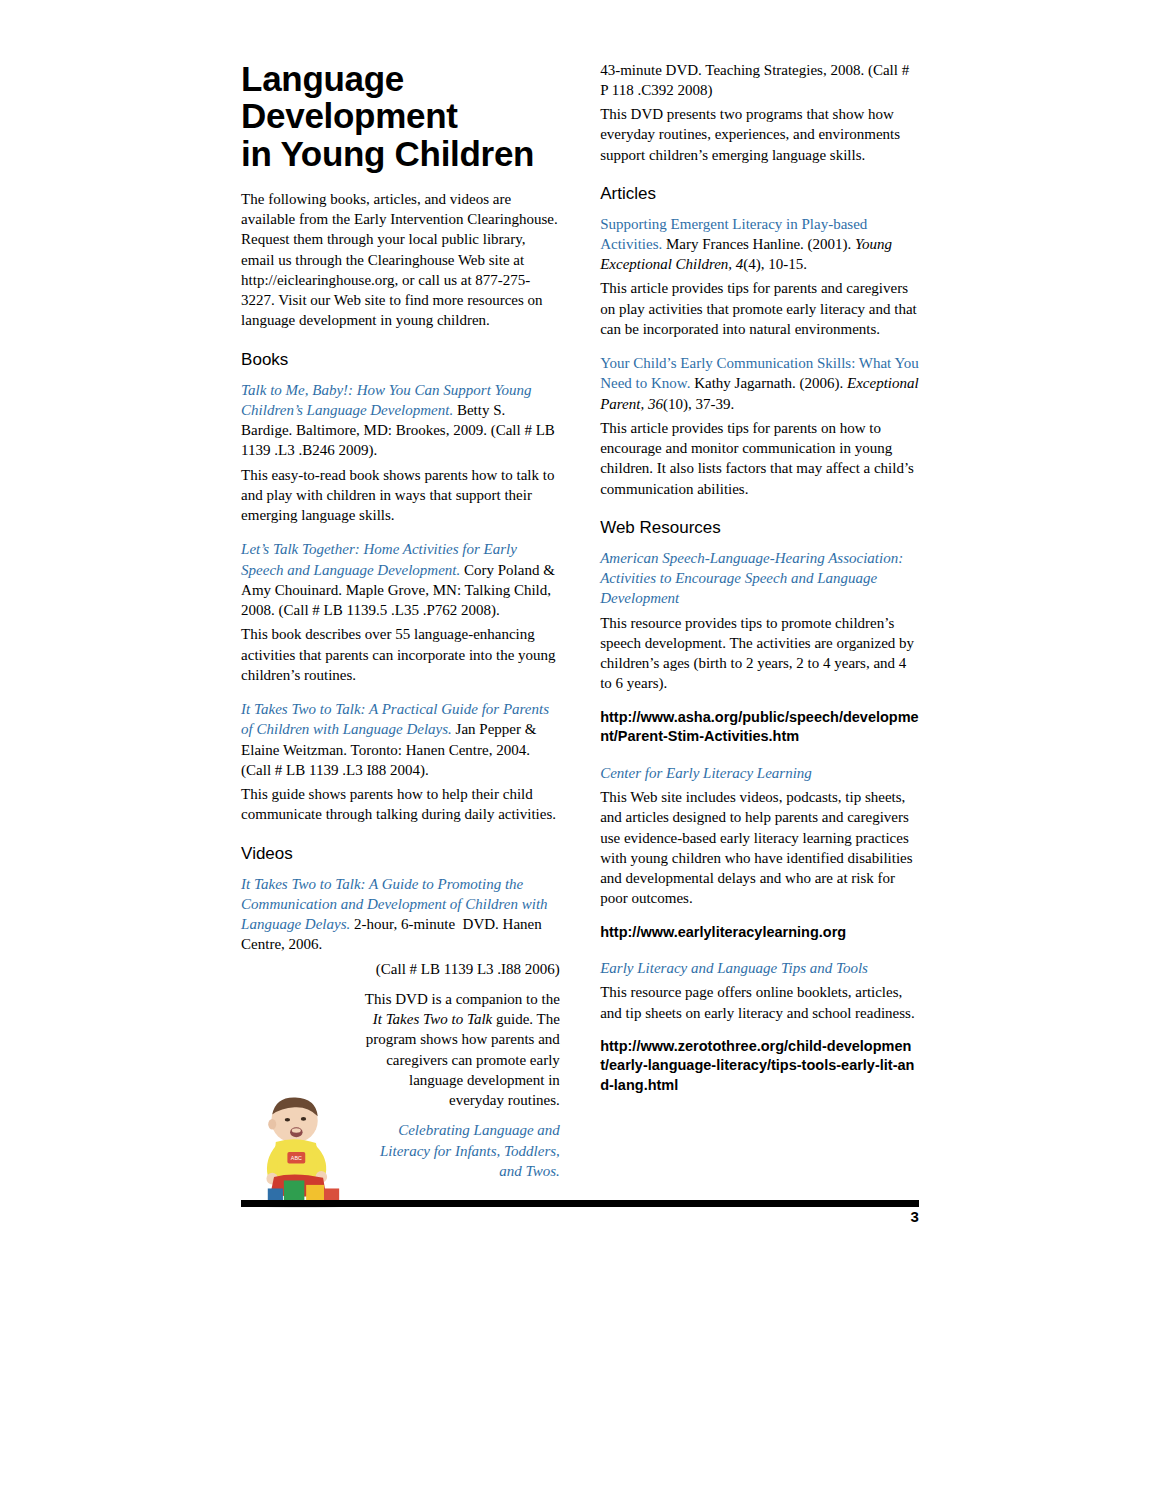Language Development
in Young Children
The following books, articles, and videos are available from the Early Intervention Clearinghouse. Request them through your local public library, email us through the Clearinghouse Web site at http://eiclearinghouse.org, or call us at 877-275-3227. Visit our Web site to find more resources on language development in young children.
Books
Talk to Me, Baby!: How You Can Support Young Children’s Language Development. Betty S. Bardige. Baltimore, MD: Brookes, 2009. (Call # LB 1139 .L3 .B246 2009).
This easy-to-read book shows parents how to talk to and play with children in ways that support their emerging language skills.
Let’s Talk Together: Home Activities for Early Speech and Language Development. Cory Poland & Amy Chouinard. Maple Grove, MN: Talking Child, 2008. (Call # LB 1139.5 .L35 .P762 2008).
This book describes over 55 language-enhancing activities that parents can incorporate into the young children’s routines.
It Takes Two to Talk: A Practical Guide for Parents of Children with Language Delays. Jan Pepper & Elaine Weitzman. Toronto: Hanen Centre, 2004. (Call # LB 1139 .L3 I88 2004).
This guide shows parents how to help their child communicate through talking during daily activities.
Videos
It Takes Two to Talk: A Guide to Promoting the Communication and Development of Children with Language Delays. 2-hour, 6-minute DVD. Hanen Centre, 2006.
(Call # LB 1139 L3 .I88 2006)
This DVD is a companion to the It Takes Two to Talk guide. The program shows how parents and caregivers can promote early language development in everyday routines.
Celebrating Language and Literacy for Infants, Toddlers, and Twos.
ABC
43-minute DVD. Teaching Strategies, 2008. (Call # P 118 .C392 2008)
This DVD presents two programs that show how everyday routines, experiences, and environments support children’s emerging language skills.
Articles
Supporting Emergent Literacy in Play-based Activities. Mary Frances Hanline. (2001). Young Exceptional Children, 4(4), 10-15.
This article provides tips for parents and caregivers on play activities that promote early literacy and that can be incorporated into natural environments.
Your Child’s Early Communication Skills: What You Need to Know. Kathy Jagarnath. (2006). Exceptional Parent, 36(10), 37-39.
This article provides tips for parents on how to encourage and monitor communication in young children. It also lists factors that may affect a child’s communication abilities.
Web Resources
American Speech-Language-Hearing Association: Activities to Encourage Speech and Language Development
This resource provides tips to promote children’s speech development. The activities are organized by children’s ages (birth to 2 years, 2 to 4 years, and 4 to 6 years).
http://www.asha.org/public/speech/development/Parent-Stim-Activities.htm
Center for Early Literacy Learning
This Web site includes videos, podcasts, tip sheets, and articles designed to help parents and caregivers use evidence-based early literacy learning practices with young children who have identified disabilities and developmental delays and who are at risk for poor outcomes.
http://www.earlyliteracylearning.org
Early Literacy and Language Tips and Tools
This resource page offers online booklets, articles, and tip sheets on early literacy and school readiness.
http://www.zerotothree.org/child-development/early-language-literacy/tips-tools-early-lit-and-lang.html
3